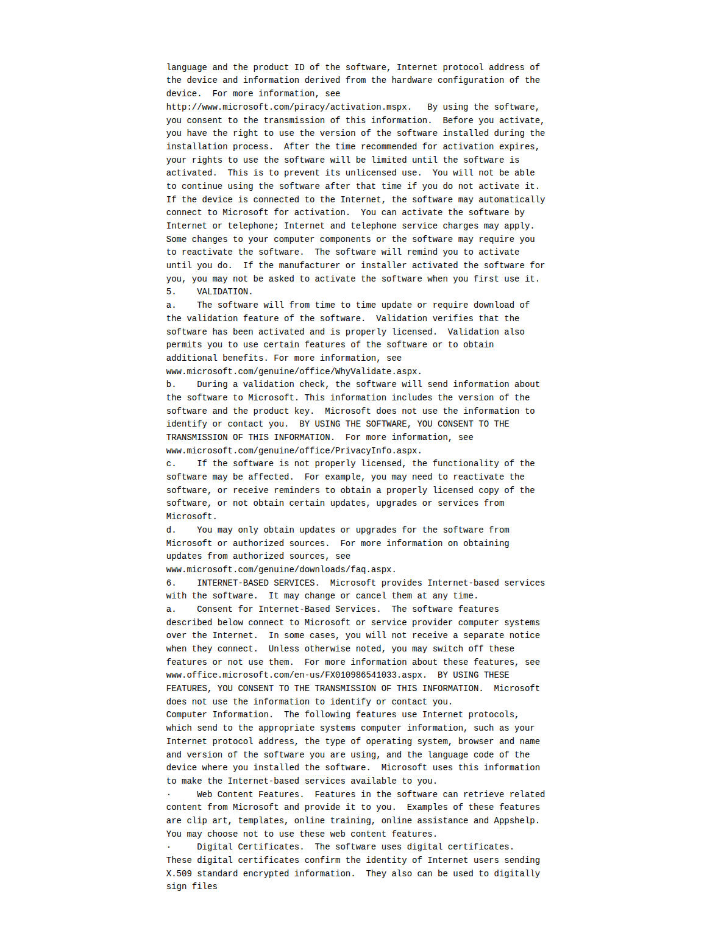language and the product ID of the software, Internet protocol address of the device and information derived from the hardware configuration of the device. For more information, see http://www.microsoft.com/piracy/activation.mspx. By using the software, you consent to the transmission of this information. Before you activate, you have the right to use the version of the software installed during the installation process. After the time recommended for activation expires, your rights to use the software will be limited until the software is activated. This is to prevent its unlicensed use. You will not be able to continue using the software after that time if you do not activate it. If the device is connected to the Internet, the software may automatically connect to Microsoft for activation. You can activate the software by Internet or telephone; Internet and telephone service charges may apply. Some changes to your computer components or the software may require you to reactivate the software. The software will remind you to activate until you do. If the manufacturer or installer activated the software for you, you may not be asked to activate the software when you first use it.
5. VALIDATION.
a. The software will from time to time update or require download of the validation feature of the software. Validation verifies that the software has been activated and is properly licensed. Validation also permits you to use certain features of the software or to obtain additional benefits. For more information, see www.microsoft.com/genuine/office/WhyValidate.aspx.
b. During a validation check, the software will send information about the software to Microsoft. This information includes the version of the software and the product key. Microsoft does not use the information to identify or contact you. BY USING THE SOFTWARE, YOU CONSENT TO THE TRANSMISSION OF THIS INFORMATION. For more information, see www.microsoft.com/genuine/office/PrivacyInfo.aspx.
c. If the software is not properly licensed, the functionality of the software may be affected. For example, you may need to reactivate the software, or receive reminders to obtain a properly licensed copy of the software, or not obtain certain updates, upgrades or services from Microsoft.
d. You may only obtain updates or upgrades for the software from Microsoft or authorized sources. For more information on obtaining updates from authorized sources, see www.microsoft.com/genuine/downloads/faq.aspx.
6. INTERNET-BASED SERVICES. Microsoft provides Internet-based services with the software. It may change or cancel them at any time.
a. Consent for Internet-Based Services. The software features described below connect to Microsoft or service provider computer systems over the Internet. In some cases, you will not receive a separate notice when they connect. Unless otherwise noted, you may switch off these features or not use them. For more information about these features, see www.office.microsoft.com/en-us/FX010986541033.aspx. BY USING THESE FEATURES, YOU CONSENT TO THE TRANSMISSION OF THIS INFORMATION. Microsoft does not use the information to identify or contact you.
Computer Information. The following features use Internet protocols, which send to the appropriate systems computer information, such as your Internet protocol address, the type of operating system, browser and name and version of the software you are using, and the language code of the device where you installed the software. Microsoft uses this information to make the Internet-based services available to you.
· Web Content Features. Features in the software can retrieve related content from Microsoft and provide it to you. Examples of these features are clip art, templates, online training, online assistance and Appshelp. You may choose not to use these web content features.
· Digital Certificates. The software uses digital certificates. These digital certificates confirm the identity of Internet users sending X.509 standard encrypted information. They also can be used to digitally sign files